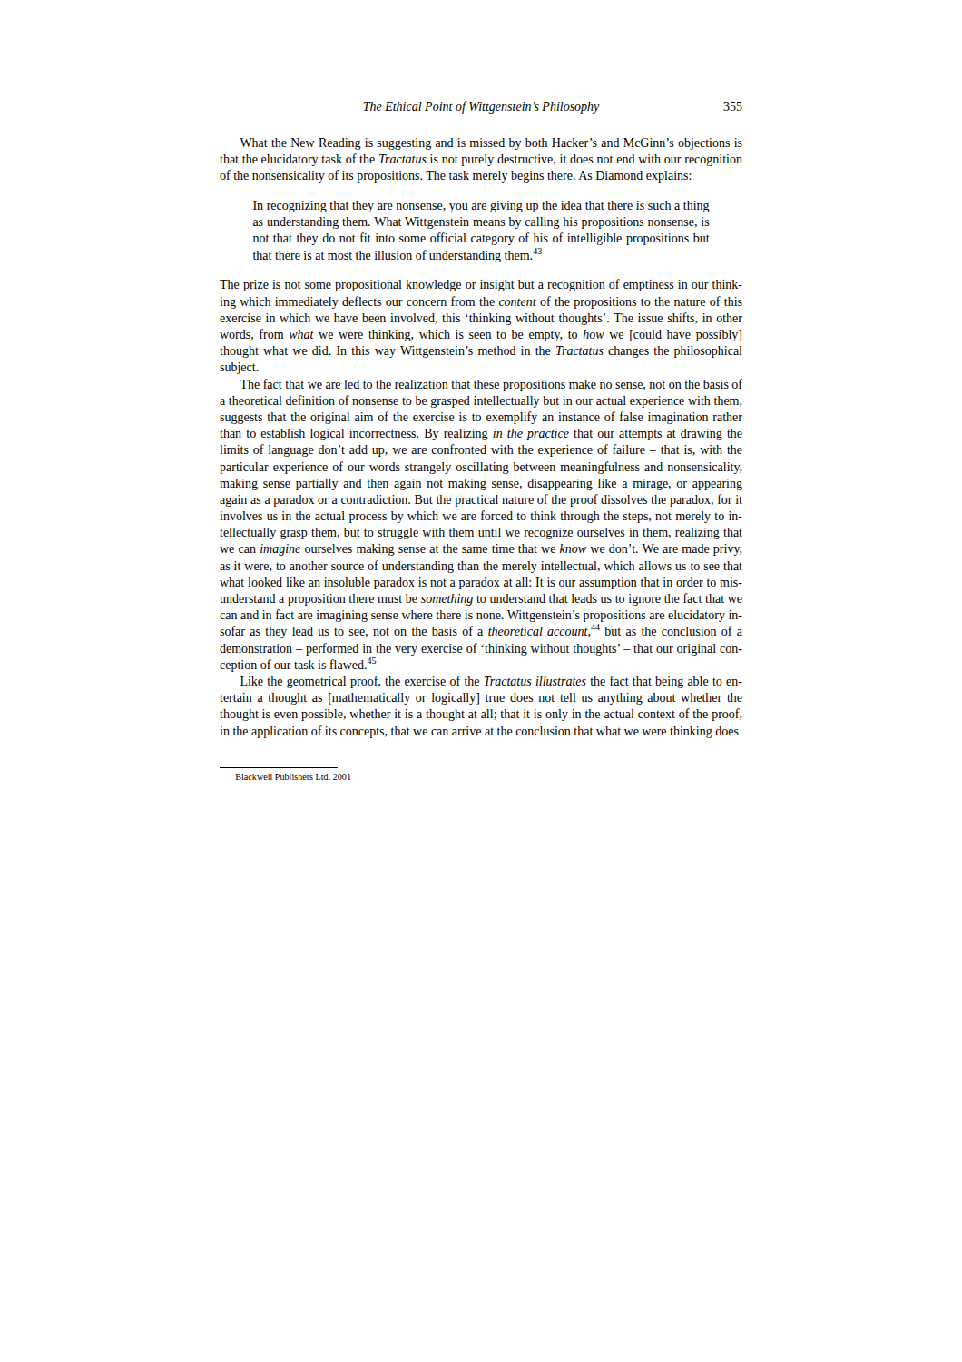The Ethical Point of Wittgenstein’s Philosophy355
What the New Reading is suggesting and is missed by both Hacker’s and McGinn’s objections is that the elucidatory task of the Tractatus is not purely destructive, it does not end with our recognition of the nonsensicality of its propositions. The task merely begins there. As Diamond explains:
In recognizing that they are nonsense, you are giving up the idea that there is such a thing as understanding them. What Wittgenstein means by calling his propositions nonsense, is not that they do not fit into some official category of his of intelligible propositions but that there is at most the illusion of understanding them.43
The prize is not some propositional knowledge or insight but a recognition of emptiness in our thinking which immediately deflects our concern from the content of the propositions to the nature of this exercise in which we have been involved, this ‘thinking without thoughts’. The issue shifts, in other words, from what we were thinking, which is seen to be empty, to how we [could have possibly] thought what we did. In this way Wittgenstein’s method in the Tractatus changes the philosophical subject.
The fact that we are led to the realization that these propositions make no sense, not on the basis of a theoretical definition of nonsense to be grasped intellectually but in our actual experience with them, suggests that the original aim of the exercise is to exemplify an instance of false imagination rather than to establish logical incorrectness. By realizing in the practice that our attempts at drawing the limits of language don’t add up, we are confronted with the experience of failure – that is, with the particular experience of our words strangely oscillating between meaningfulness and nonsensicality, making sense partially and then again not making sense, disappearing like a mirage, or appearing again as a paradox or a contradiction. But the practical nature of the proof dissolves the paradox, for it involves us in the actual process by which we are forced to think through the steps, not merely to intellectually grasp them, but to struggle with them until we recognize ourselves in them, realizing that we can imagine ourselves making sense at the same time that we know we don’t. We are made privy, as it were, to another source of understanding than the merely intellectual, which allows us to see that what looked like an insoluble paradox is not a paradox at all: It is our assumption that in order to misunderstand a proposition there must be something to understand that leads us to ignore the fact that we can and in fact are imagining sense where there is none. Wittgenstein’s propositions are elucidatory insofar as they lead us to see, not on the basis of a theoretical account,44 but as the conclusion of a demonstration – performed in the very exercise of ‘thinking without thoughts’ – that our original conception of our task is flawed.45
Like the geometrical proof, the exercise of the Tractatus illustrates the fact that being able to entertain a thought as [mathematically or logically] true does not tell us anything about whether the thought is even possible, whether it is a thought at all; that it is only in the actual context of the proof, in the application of its concepts, that we can arrive at the conclusion that what we were thinking does
Blackwell Publishers Ltd. 2001